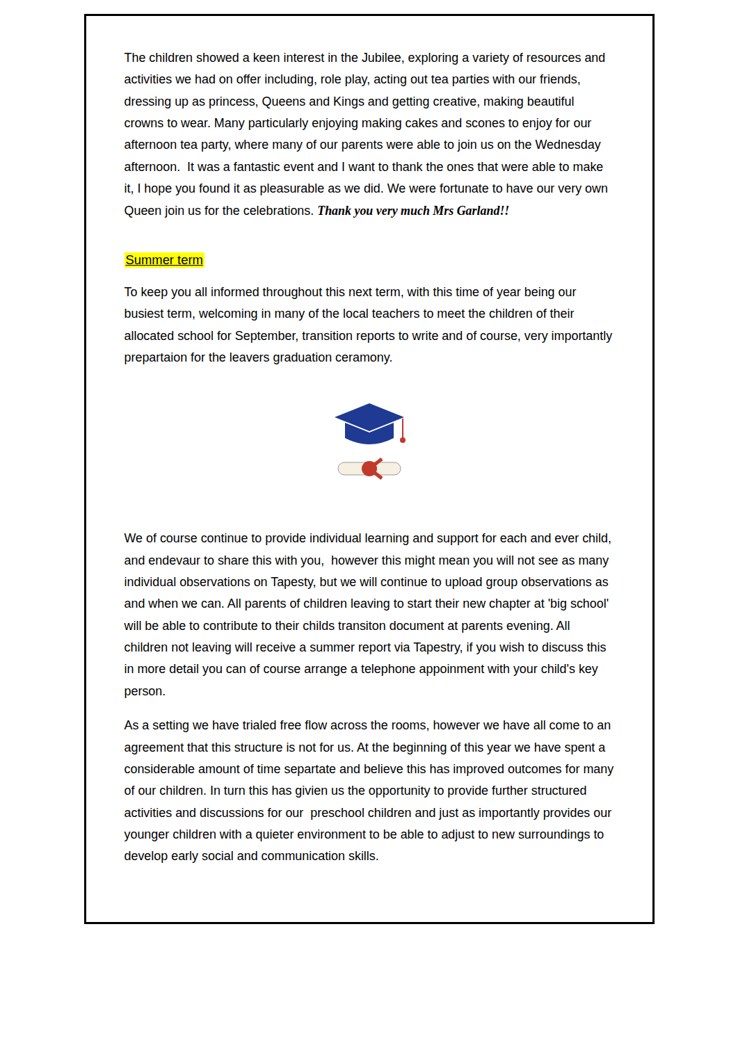The children showed a keen interest in the Jubilee, exploring a variety of resources and activities we had on offer including, role play, acting out tea parties with our friends, dressing up as princess, Queens and Kings and getting creative, making beautiful crowns to wear. Many particularly enjoying making cakes and scones to enjoy for our afternoon tea party, where many of our parents were able to join us on the Wednesday afternoon. It was a fantastic event and I want to thank the ones that were able to make it, I hope you found it as pleasurable as we did. We were fortunate to have our very own Queen join us for the celebrations. Thank you very much Mrs Garland!!
Summer term
To keep you all informed throughout this next term, with this time of year being our busiest term, welcoming in many of the local teachers to meet the children of their allocated school for September, transition reports to write and of course, very importantly prepartaion for the leavers graduation ceramony.
We of course continue to provide individual learning and support for each and ever child, and endevaur to share this with you, however this might mean you will not see as many individual observations on Tapesty, but we will continue to upload group observations as and when we can. All parents of children leaving to start their new chapter at 'big school' will be able to contribute to their childs transiton document at parents evening. All children not leaving will receive a summer report via Tapestry, if you wish to discuss this in more detail you can of course arrange a telephone appoinment with your child's key person.
As a setting we have trialed free flow across the rooms, however we have all come to an agreement that this structure is not for us. At the beginning of this year we have spent a considerable amount of time separtate and believe this has improved outcomes for many of our children. In turn this has givien us the opportunity to provide further structured activities and discussions for our preschool children and just as importantly provides our younger children with a quieter environment to be able to adjust to new surroundings to develop early social and communication skills.